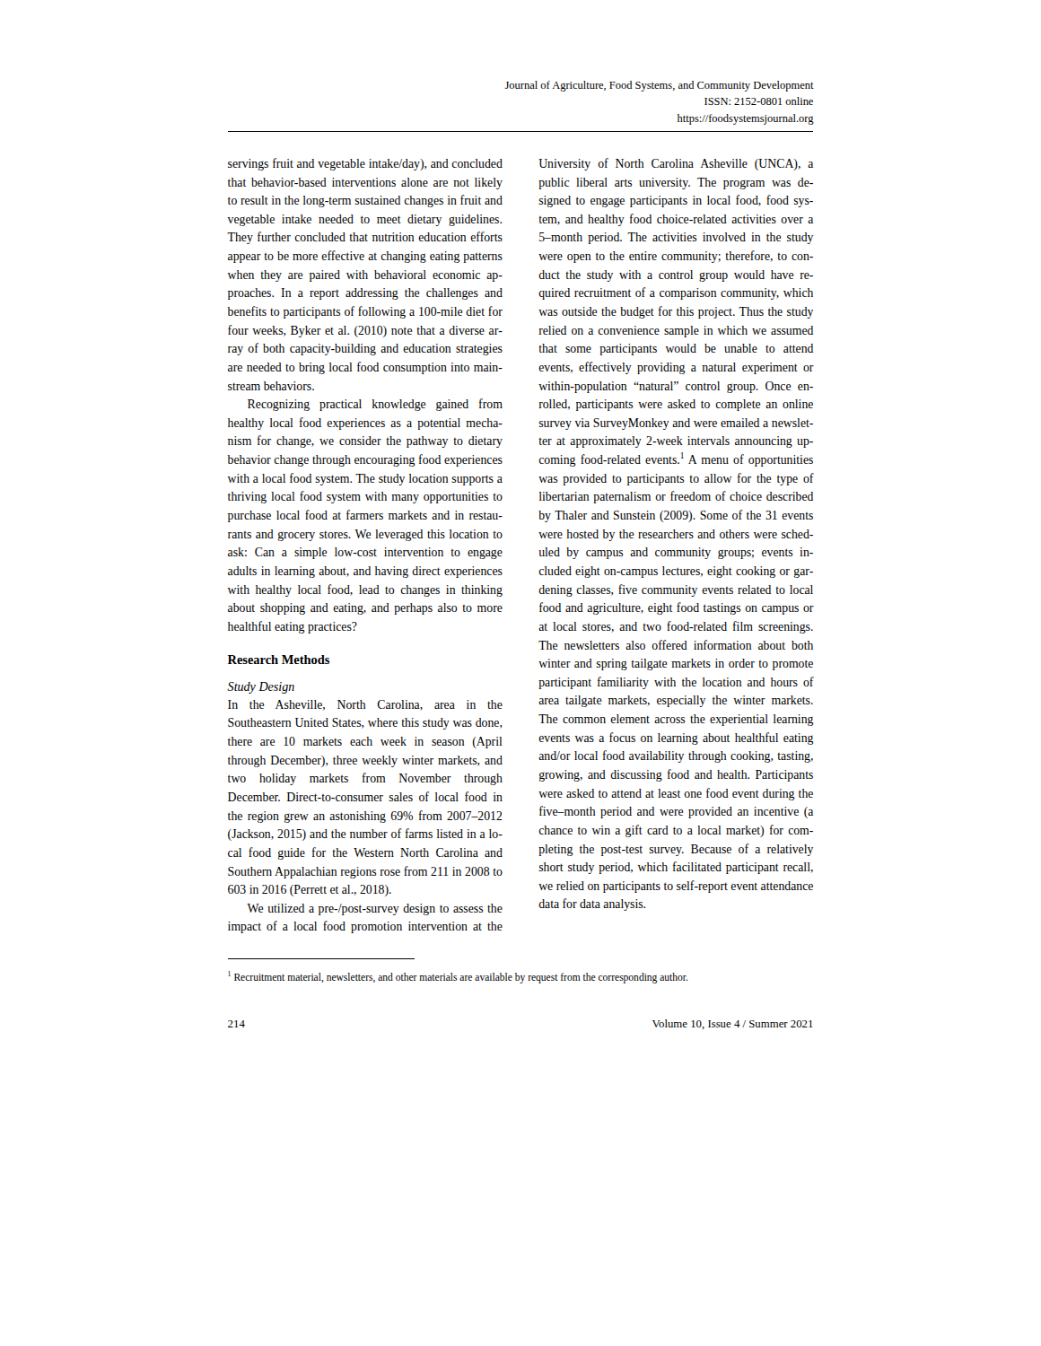Journal of Agriculture, Food Systems, and Community Development
ISSN: 2152-0801 online
https://foodsystemsjournal.org
servings fruit and vegetable intake/day), and concluded that behavior-based interventions alone are not likely to result in the long-term sustained changes in fruit and vegetable intake needed to meet dietary guidelines. They further concluded that nutrition education efforts appear to be more effective at changing eating patterns when they are paired with behavioral economic approaches. In a report addressing the challenges and benefits to participants of following a 100-mile diet for four weeks, Byker et al. (2010) note that a diverse array of both capacity-building and education strategies are needed to bring local food consumption into mainstream behaviors.
Recognizing practical knowledge gained from healthy local food experiences as a potential mechanism for change, we consider the pathway to dietary behavior change through encouraging food experiences with a local food system. The study location supports a thriving local food system with many opportunities to purchase local food at farmers markets and in restaurants and grocery stores. We leveraged this location to ask: Can a simple low-cost intervention to engage adults in learning about, and having direct experiences with healthy local food, lead to changes in thinking about shopping and eating, and perhaps also to more healthful eating practices?
Research Methods
Study Design
In the Asheville, North Carolina, area in the Southeastern United States, where this study was done, there are 10 markets each week in season (April through December), three weekly winter markets, and two holiday markets from November through December. Direct-to-consumer sales of local food in the region grew an astonishing 69% from 2007–2012 (Jackson, 2015) and the number of farms listed in a local food guide for the Western North Carolina and Southern Appalachian regions rose from 211 in 2008 to 603 in 2016 (Perrett et al., 2018).
We utilized a pre-/post-survey design to assess the impact of a local food promotion intervention at the University of North Carolina Asheville (UNCA), a public liberal arts university. The program was designed to engage participants in local food, food system, and healthy food choice-related activities over a 5–month period. The activities involved in the study were open to the entire community; therefore, to conduct the study with a control group would have required recruitment of a comparison community, which was outside the budget for this project. Thus the study relied on a convenience sample in which we assumed that some participants would be unable to attend events, effectively providing a natural experiment or within-population “natural” control group. Once enrolled, participants were asked to complete an online survey via SurveyMonkey and were emailed a newsletter at approximately 2-week intervals announcing upcoming food-related events.1 A menu of opportunities was provided to participants to allow for the type of libertarian paternalism or freedom of choice described by Thaler and Sunstein (2009). Some of the 31 events were hosted by the researchers and others were scheduled by campus and community groups; events included eight on-campus lectures, eight cooking or gardening classes, five community events related to local food and agriculture, eight food tastings on campus or at local stores, and two food-related film screenings. The newsletters also offered information about both winter and spring tailgate markets in order to promote participant familiarity with the location and hours of area tailgate markets, especially the winter markets. The common element across the experiential learning events was a focus on learning about healthful eating and/or local food availability through cooking, tasting, growing, and discussing food and health. Participants were asked to attend at least one food event during the five–month period and were provided an incentive (a chance to win a gift card to a local market) for completing the post-test survey. Because of a relatively short study period, which facilitated participant recall, we relied on participants to self-report event attendance data for data analysis.
1 Recruitment material, newsletters, and other materials are available by request from the corresponding author.
214 Volume 10, Issue 4 / Summer 2021